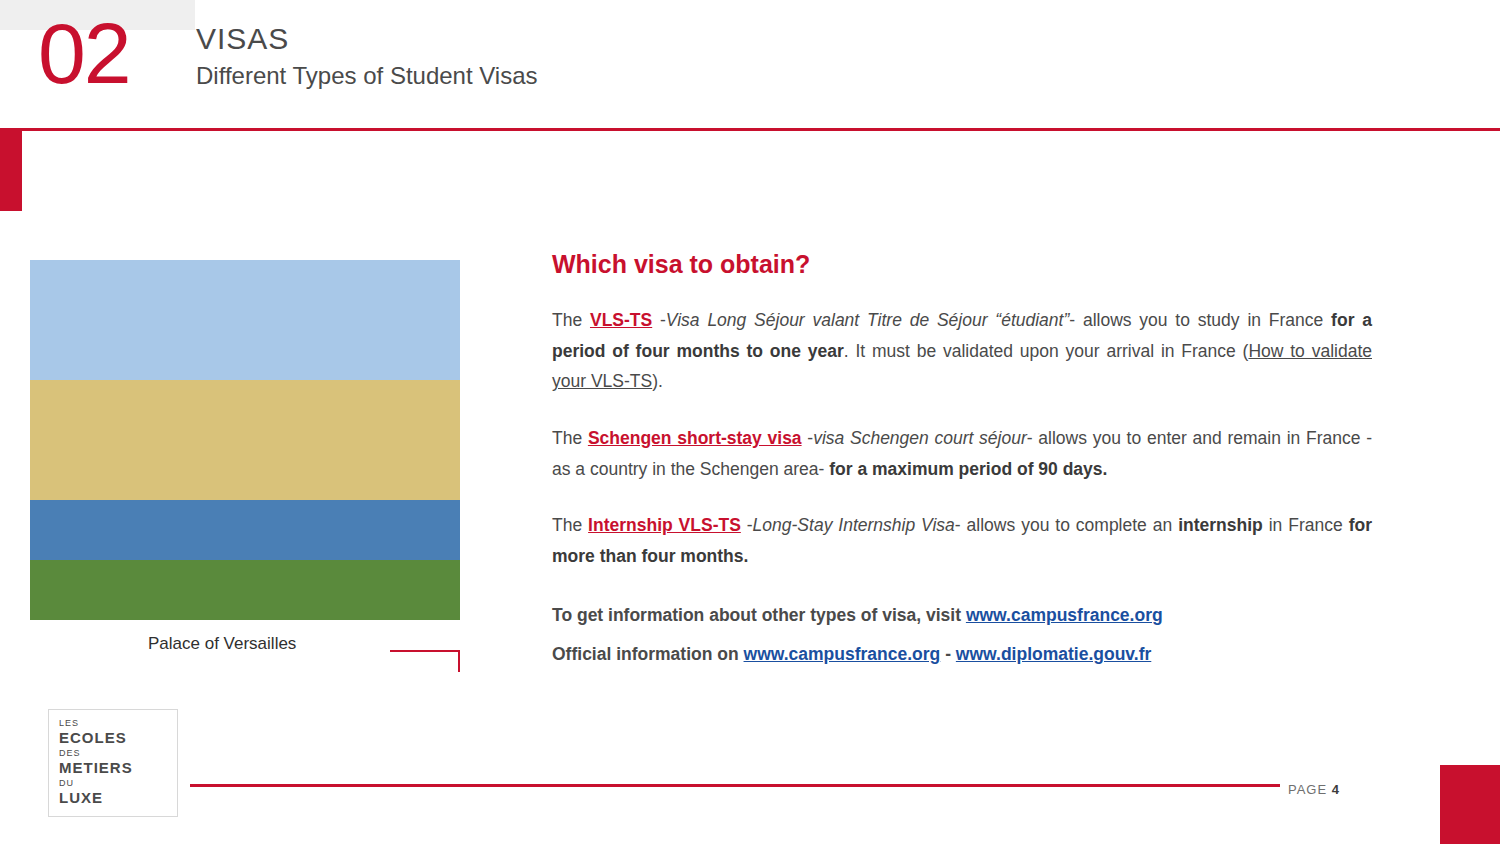02
VISAS
Different Types of Student Visas
Palace of Versailles
Which visa to obtain?
The VLS-TS -Visa Long Séjour valant Titre de Séjour “étudiant”- allows you to study in France for a period of four months to one year. It must be validated upon your arrival in France (How to validate your VLS-TS).
The Schengen short-stay visa -visa Schengen court séjour- allows you to enter and remain in France -as a country in the Schengen area- for a maximum period of 90 days.
The Internship VLS-TS -Long-Stay Internship Visa- allows you to complete an internship in France for more than four months.
To get information about other types of visa, visit www.campusfrance.org
Official information on www.campusfrance.org - www.diplomatie.gouv.fr
LES
ECOLES
DES
METIERS
DU
LUXE
PAGE 4